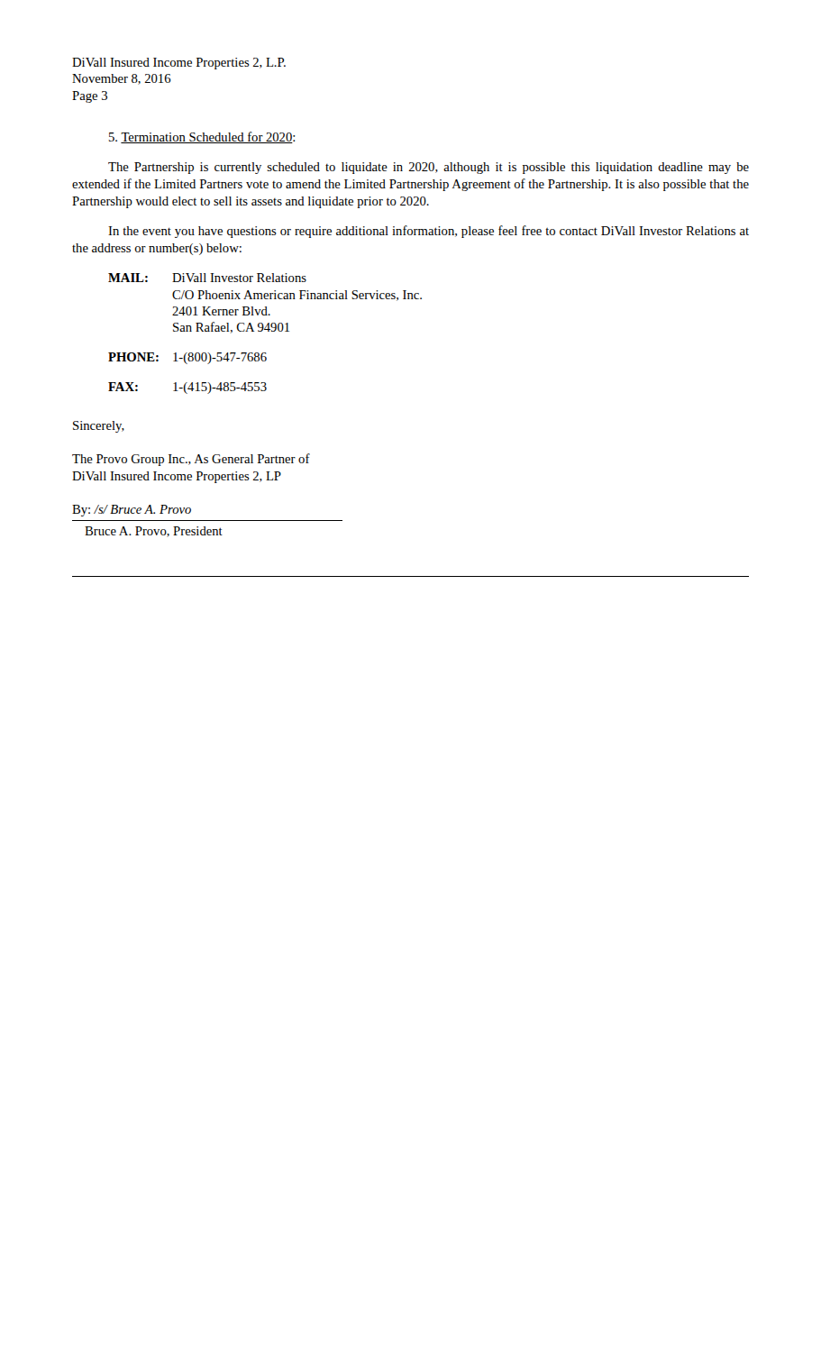DiVall Insured Income Properties 2, L.P.
November 8, 2016
Page 3
5. Termination Scheduled for 2020:
The Partnership is currently scheduled to liquidate in 2020, although it is possible this liquidation deadline may be extended if the Limited Partners vote to amend the Limited Partnership Agreement of the Partnership. It is also possible that the Partnership would elect to sell its assets and liquidate prior to 2020.
In the event you have questions or require additional information, please feel free to contact DiVall Investor Relations at the address or number(s) below:
| MAIL: | DiVall Investor Relations C/O Phoenix American Financial Services, Inc. 2401 Kerner Blvd. San Rafael, CA 94901 |
| PHONE: | 1-(800)-547-7686 |
| FAX: | 1-(415)-485-4553 |
Sincerely,
The Provo Group Inc., As General Partner of
DiVall Insured Income Properties 2, LP
By: /s/ Bruce A. Provo
Bruce A. Provo, President